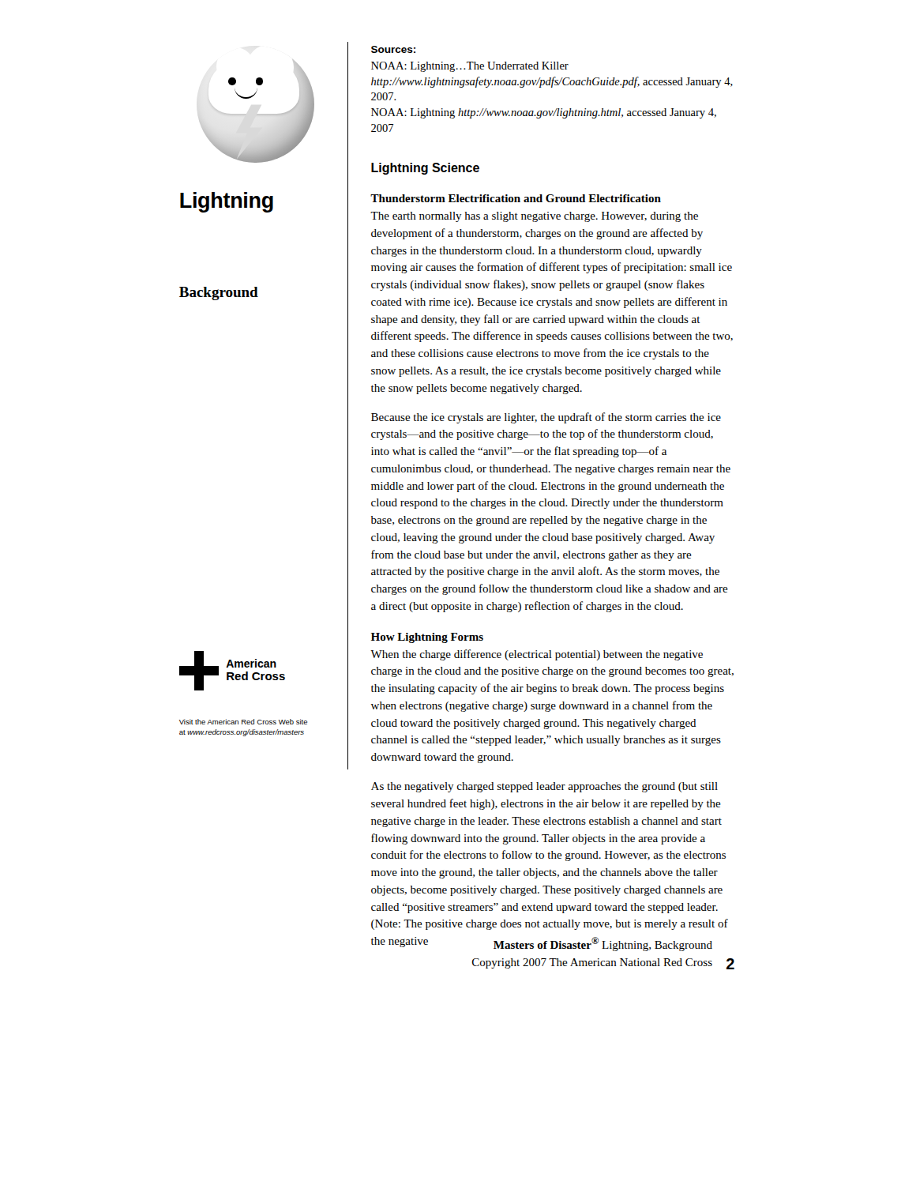Lightning
Background
American
Red Cross
Visit the American Red Cross Web site
at www.redcross.org/disaster/masters
Sources:
NOAA: Lightning…The Underrated Killer
http://www.lightningsafety.noaa.gov/pdfs/CoachGuide.pdf, accessed January 4, 2007.
NOAA: Lightning http://www.noaa.gov/lightning.html, accessed January 4, 2007
Lightning Science
Thunderstorm Electrification and Ground Electrification
The earth normally has a slight negative charge. However, during the development of a thunderstorm, charges on the ground are affected by charges in the thunderstorm cloud. In a thunderstorm cloud, upwardly moving air causes the formation of different types of precipitation: small ice crystals (individual snow flakes), snow pellets or graupel (snow flakes coated with rime ice). Because ice crystals and snow pellets are different in shape and density, they fall or are carried upward within the clouds at different speeds. The difference in speeds causes collisions between the two, and these collisions cause electrons to move from the ice crystals to the snow pellets. As a result, the ice crystals become positively charged while the snow pellets become negatively charged.
Because the ice crystals are lighter, the updraft of the storm carries the ice crystals—and the positive charge—to the top of the thunderstorm cloud, into what is called the “anvil”—or the flat spreading top—of a cumulonimbus cloud, or thunderhead. The negative charges remain near the middle and lower part of the cloud. Electrons in the ground underneath the cloud respond to the charges in the cloud. Directly under the thunderstorm base, electrons on the ground are repelled by the negative charge in the cloud, leaving the ground under the cloud base positively charged. Away from the cloud base but under the anvil, electrons gather as they are attracted by the positive charge in the anvil aloft. As the storm moves, the charges on the ground follow the thunderstorm cloud like a shadow and are a direct (but opposite in charge) reflection of charges in the cloud.
How Lightning Forms
When the charge difference (electrical potential) between the negative charge in the cloud and the positive charge on the ground becomes too great, the insulating capacity of the air begins to break down. The process begins when electrons (negative charge) surge downward in a channel from the cloud toward the positively charged ground. This negatively charged channel is called the “stepped leader,” which usually branches as it surges downward toward the ground.
As the negatively charged stepped leader approaches the ground (but still several hundred feet high), electrons in the air below it are repelled by the negative charge in the leader. These electrons establish a channel and start flowing downward into the ground. Taller objects in the area provide a conduit for the electrons to follow to the ground. However, as the electrons move into the ground, the taller objects, and the channels above the taller objects, become positively charged. These positively charged channels are called “positive streamers” and extend upward toward the stepped leader. (Note: The positive charge does not actually move, but is merely a result of the negative
Masters of Disaster® Lightning, Background
Copyright 2007 The American National Red Cross
2